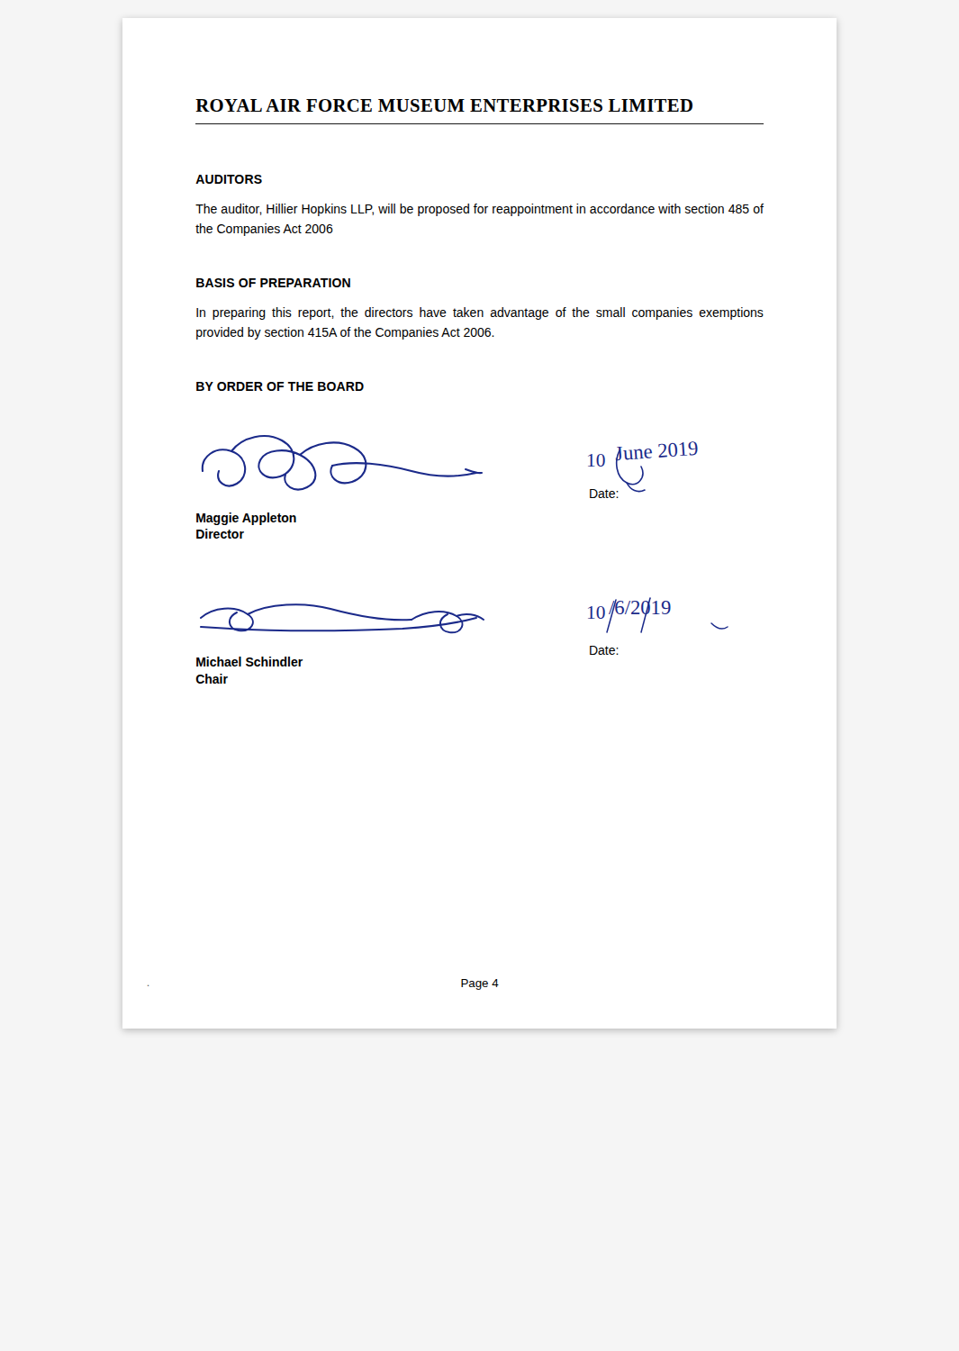ROYAL AIR FORCE MUSEUM ENTERPRISES LIMITED
AUDITORS
The auditor, Hillier Hopkins LLP, will be proposed for reappointment in accordance with section 485 of the Companies Act 2006
BASIS OF PREPARATION
In preparing this report, the directors have taken advantage of the small companies exemptions provided by section 415A of the Companies Act 2006.
BY ORDER OF THE BOARD
Maggie Appleton
Director
10 June 2019 Date:
Michael Schindler
Chair
10 /6/2019 Date:
Page 4
·